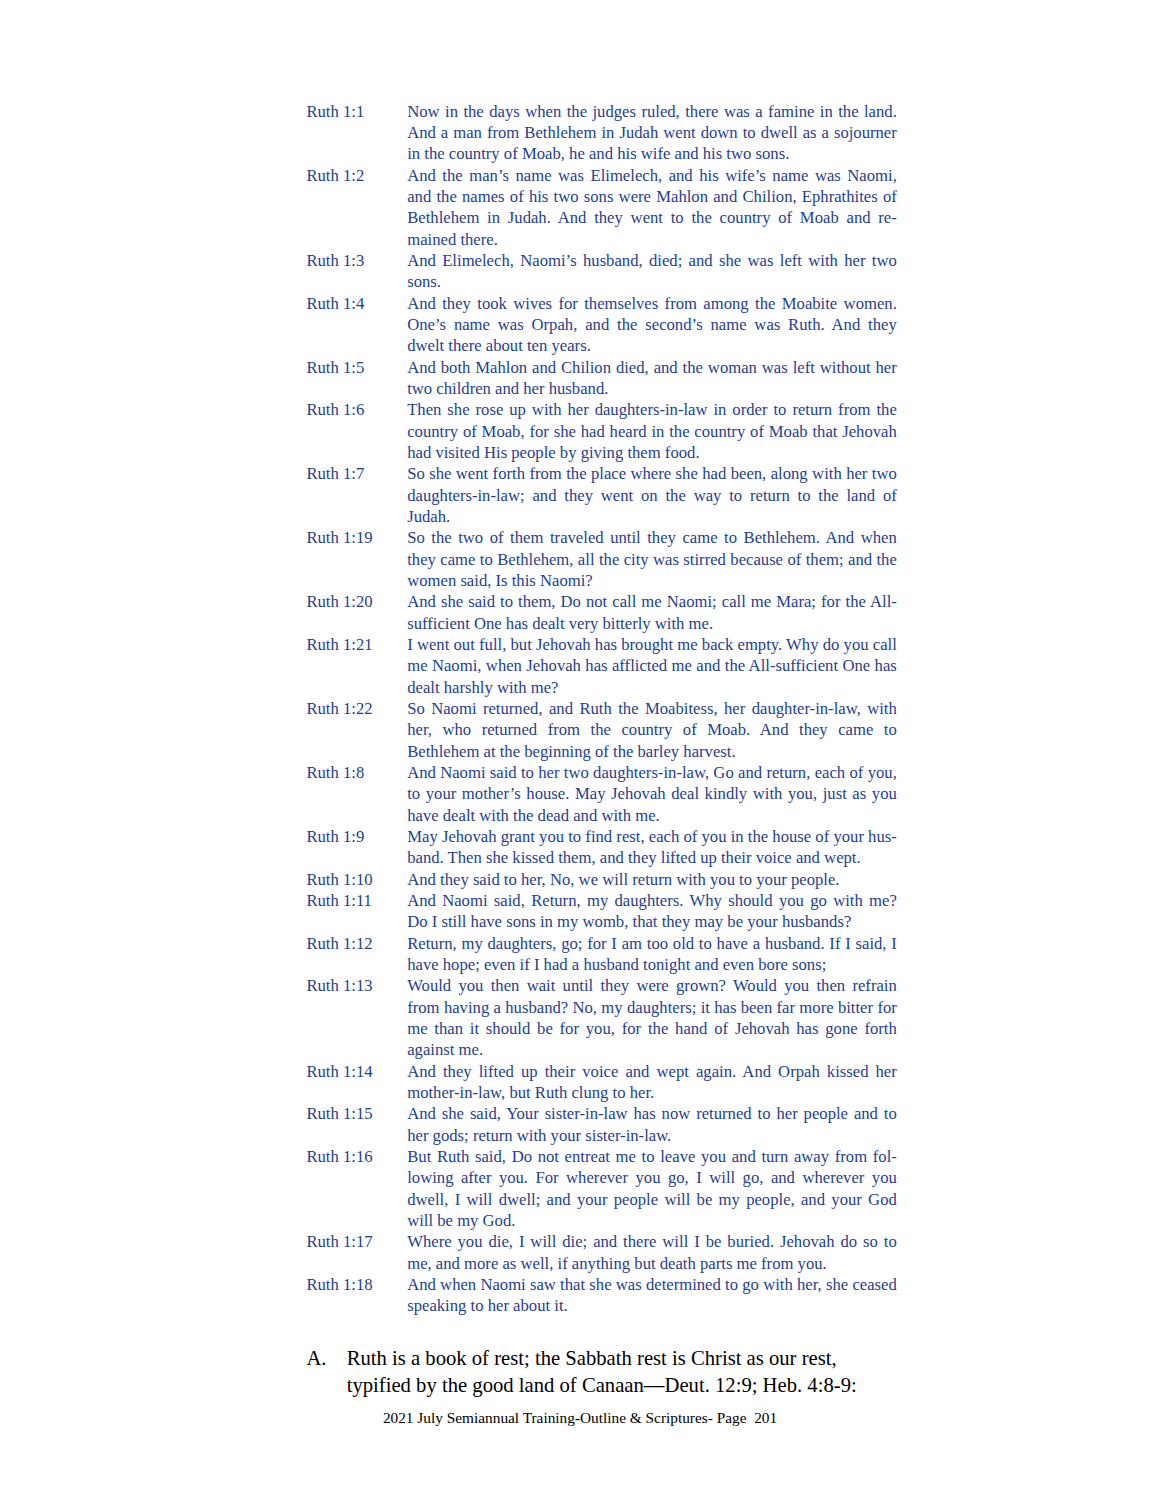Ruth 1:1
Now in the days when the judges ruled, there was a famine in the land. And a man from Bethlehem in Judah went down to dwell as a sojourner in the country of Moab, he and his wife and his two sons.
Ruth 1:2
And the man’s name was Elimelech, and his wife’s name was Naomi, and the names of his two sons were Mahlon and Chilion, Ephrathites of Bethlehem in Judah. And they went to the country of Moab and remained there.
Ruth 1:3
And Elimelech, Naomi’s husband, died; and she was left with her two sons.
Ruth 1:4
And they took wives for themselves from among the Moabite women. One’s name was Orpah, and the second’s name was Ruth. And they dwelt there about ten years.
Ruth 1:5
And both Mahlon and Chilion died, and the woman was left without her two children and her husband.
Ruth 1:6
Then she rose up with her daughters-in-law in order to return from the country of Moab, for she had heard in the country of Moab that Jehovah had visited His people by giving them food.
Ruth 1:7
So she went forth from the place where she had been, along with her two daughters-in-law; and they went on the way to return to the land of Judah.
Ruth 1:19
So the two of them traveled until they came to Bethlehem. And when they came to Bethlehem, all the city was stirred because of them; and the women said, Is this Naomi?
Ruth 1:20
And she said to them, Do not call me Naomi; call me Mara; for the All-sufficient One has dealt very bitterly with me.
Ruth 1:21
I went out full, but Jehovah has brought me back empty. Why do you call me Naomi, when Jehovah has afflicted me and the All-sufficient One has dealt harshly with me?
Ruth 1:22
So Naomi returned, and Ruth the Moabitess, her daughter-in-law, with her, who returned from the country of Moab. And they came to Bethlehem at the beginning of the barley harvest.
Ruth 1:8
And Naomi said to her two daughters-in-law, Go and return, each of you, to your mother’s house. May Jehovah deal kindly with you, just as you have dealt with the dead and with me.
Ruth 1:9
May Jehovah grant you to find rest, each of you in the house of your husband. Then she kissed them, and they lifted up their voice and wept.
Ruth 1:10
And they said to her, No, we will return with you to your people.
Ruth 1:11
And Naomi said, Return, my daughters. Why should you go with me? Do I still have sons in my womb, that they may be your husbands?
Ruth 1:12
Return, my daughters, go; for I am too old to have a husband. If I said, I have hope; even if I had a husband tonight and even bore sons;
Ruth 1:13
Would you then wait until they were grown? Would you then refrain from having a husband? No, my daughters; it has been far more bitter for me than it should be for you, for the hand of Jehovah has gone forth against me.
Ruth 1:14
And they lifted up their voice and wept again. And Orpah kissed her mother-in-law, but Ruth clung to her.
Ruth 1:15
And she said, Your sister-in-law has now returned to her people and to her gods; return with your sister-in-law.
Ruth 1:16
But Ruth said, Do not entreat me to leave you and turn away from following after you. For wherever you go, I will go, and wherever you dwell, I will dwell; and your people will be my people, and your God will be my God.
Ruth 1:17
Where you die, I will die; and there will I be buried. Jehovah do so to me, and more as well, if anything but death parts me from you.
Ruth 1:18
And when Naomi saw that she was determined to go with her, she ceased speaking to her about it.
A.
Ruth is a book of rest; the Sabbath rest is Christ as our rest, typified by the good land of Canaan—Deut. 12:9; Heb. 4:8-9:
2021 July Semiannual Training-Outline & Scriptures- Page 201